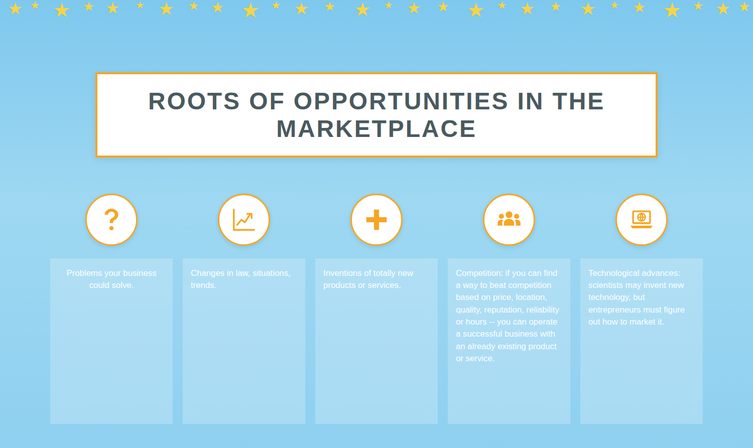Roots of Opportunities in the Marketplace
Problems your business could solve.
Changes in law, situations, trends.
Inventions of totally new products or services.
Competition: if you can find a way to beat competition based on price, location, quality, reputation, reliability or hours -- you can operate a successful business with an already existing product or service.
Technological advances: scientists may invent new technology, but entrepreneurs must figure out how to market it.